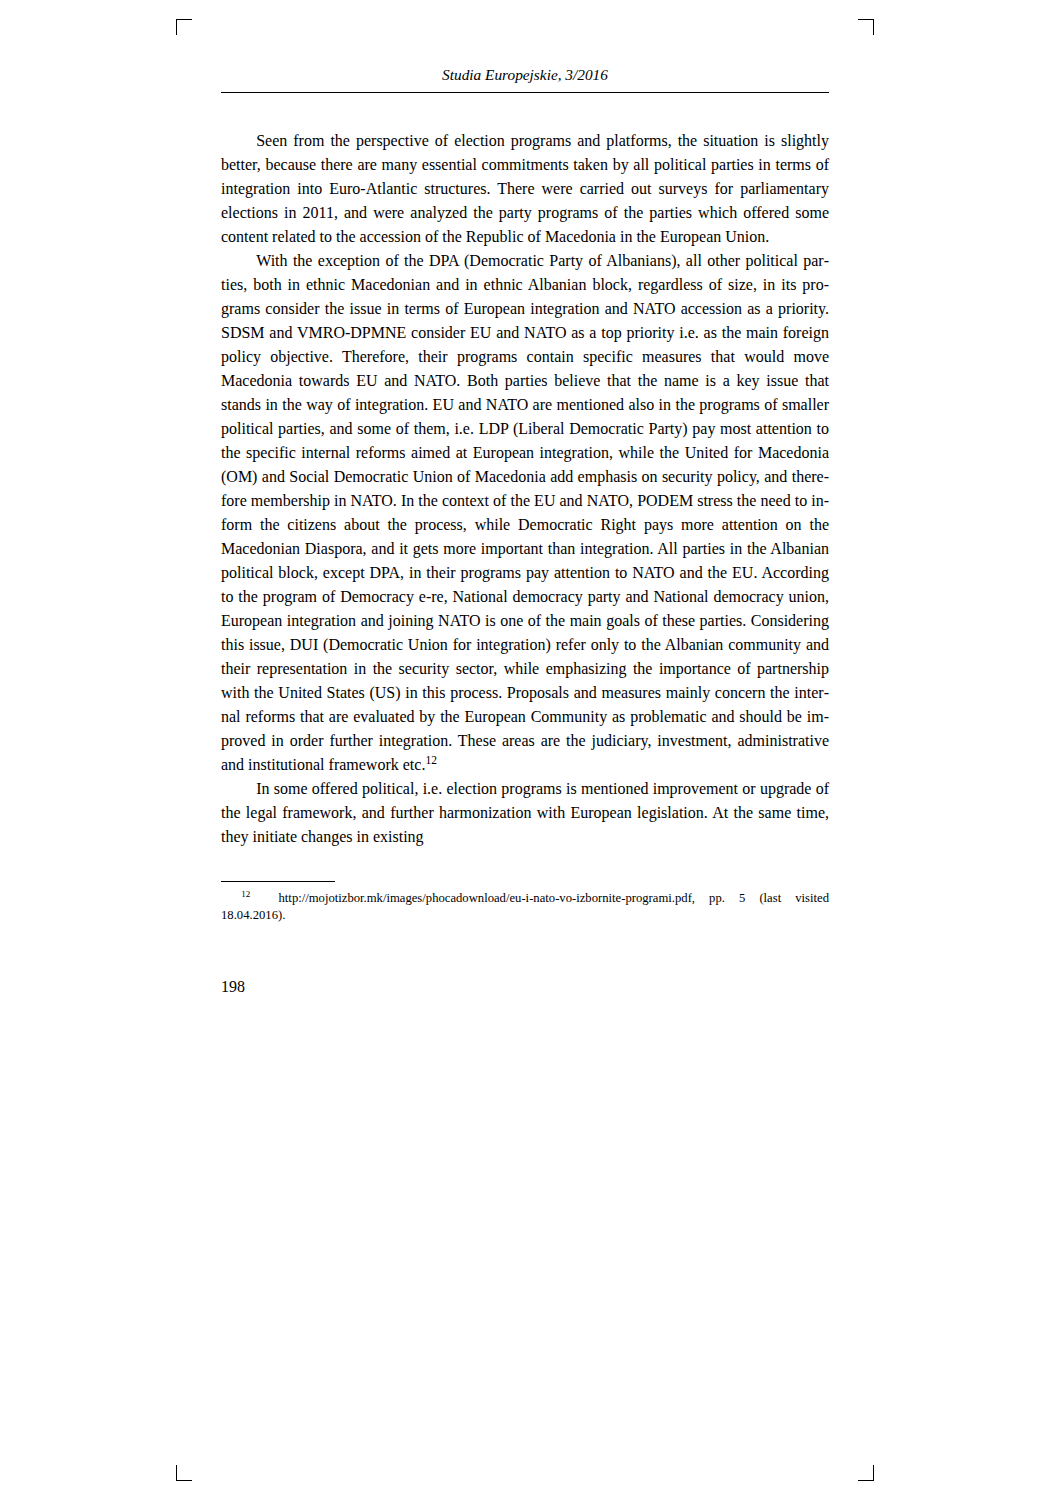Studia Europejskie, 3/2016
Seen from the perspective of election programs and platforms, the situation is slightly better, because there are many essential commitments taken by all political parties in terms of integration into Euro-Atlantic structures. There were carried out surveys for parliamentary elections in 2011, and were analyzed the party programs of the parties which offered some content related to the accession of the Republic of Macedonia in the European Union.
With the exception of the DPA (Democratic Party of Albanians), all other political parties, both in ethnic Macedonian and in ethnic Albanian block, regardless of size, in its programs consider the issue in terms of European integration and NATO accession as a priority. SDSM and VMRO-DPMNE consider EU and NATO as a top priority i.e. as the main foreign policy objective. Therefore, their programs contain specific measures that would move Macedonia towards EU and NATO. Both parties believe that the name is a key issue that stands in the way of integration. EU and NATO are mentioned also in the programs of smaller political parties, and some of them, i.e. LDP (Liberal Democratic Party) pay most attention to the specific internal reforms aimed at European integration, while the United for Macedonia (OM) and Social Democratic Union of Macedonia add emphasis on security policy, and therefore membership in NATO. In the context of the EU and NATO, PODEM stress the need to inform the citizens about the process, while Democratic Right pays more attention on the Macedonian Diaspora, and it gets more important than integration. All parties in the Albanian political block, except DPA, in their programs pay attention to NATO and the EU. According to the program of Democracy e-re, National democracy party and National democracy union, European integration and joining NATO is one of the main goals of these parties. Considering this issue, DUI (Democratic Union for integration) refer only to the Albanian community and their representation in the security sector, while emphasizing the importance of partnership with the United States (US) in this process. Proposals and measures mainly concern the internal reforms that are evaluated by the European Community as problematic and should be improved in order further integration. These areas are the judiciary, investment, administrative and institutional framework etc.12
In some offered political, i.e. election programs is mentioned improvement or upgrade of the legal framework, and further harmonization with European legislation. At the same time, they initiate changes in existing
12 http://mojotizbor.mk/images/phocadownload/eu-i-nato-vo-izbornite-programi.pdf, pp. 5 (last visited 18.04.2016).
198